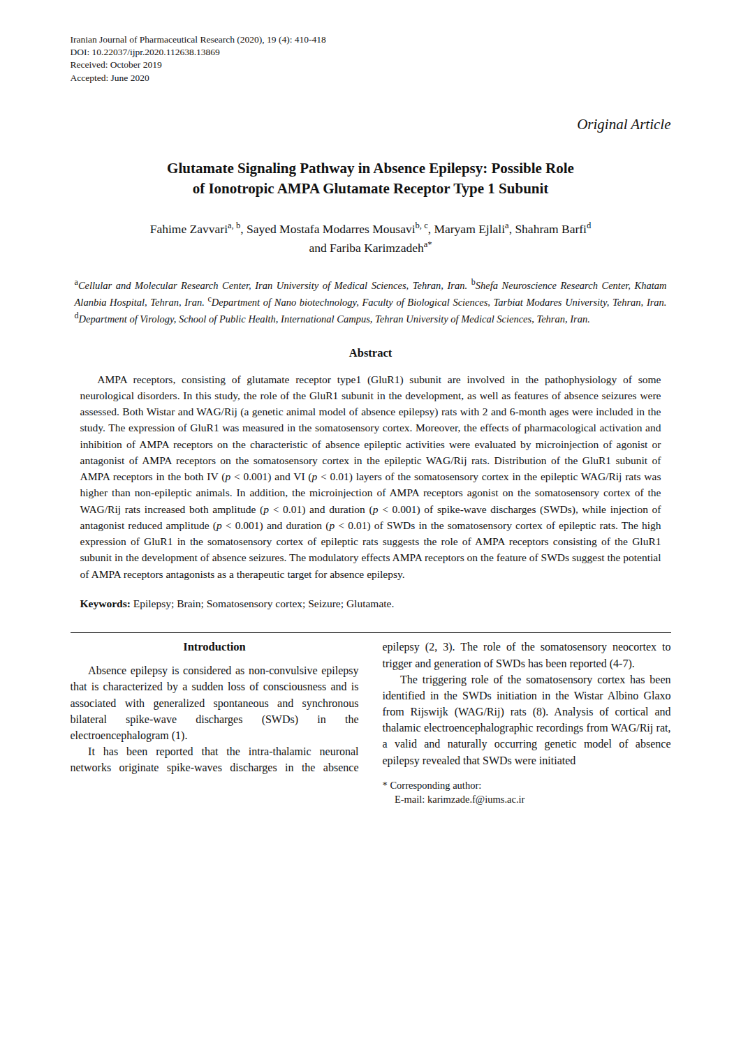Iranian Journal of Pharmaceutical Research (2020), 19 (4): 410-418
DOI: 10.22037/ijpr.2020.112638.13869
Received: October 2019
Accepted: June 2020
Original Article
Glutamate Signaling Pathway in Absence Epilepsy: Possible Role
of Ionotropic AMPA Glutamate Receptor Type 1 Subunit
Fahime Zavvaria, b, Sayed Mostafa Modarres Mousavib, c, Maryam Ejlalia, Shahram Barfid
and Fariba Karimzadeha*
aCellular and Molecular Research Center, Iran University of Medical Sciences, Tehran, Iran. bShefa Neuroscience Research Center, Khatam Alanbia Hospital, Tehran, Iran. cDepartment of Nano biotechnology, Faculty of Biological Sciences, Tarbiat Modares University, Tehran, Iran. dDepartment of Virology, School of Public Health, International Campus, Tehran University of Medical Sciences, Tehran, Iran.
Abstract
AMPA receptors, consisting of glutamate receptor type1 (GluR1) subunit are involved in the pathophysiology of some neurological disorders. In this study, the role of the GluR1 subunit in the development, as well as features of absence seizures were assessed. Both Wistar and WAG/Rij (a genetic animal model of absence epilepsy) rats with 2 and 6-month ages were included in the study. The expression of GluR1 was measured in the somatosensory cortex. Moreover, the effects of pharmacological activation and inhibition of AMPA receptors on the characteristic of absence epileptic activities were evaluated by microinjection of agonist or antagonist of AMPA receptors on the somatosensory cortex in the epileptic WAG/Rij rats. Distribution of the GluR1 subunit of AMPA receptors in the both IV (p < 0.001) and VI (p < 0.01) layers of the somatosensory cortex in the epileptic WAG/Rij rats was higher than non-epileptic animals. In addition, the microinjection of AMPA receptors agonist on the somatosensory cortex of the WAG/Rij rats increased both amplitude (p < 0.01) and duration (p < 0.001) of spike-wave discharges (SWDs), while injection of antagonist reduced amplitude (p < 0.001) and duration (p < 0.01) of SWDs in the somatosensory cortex of epileptic rats. The high expression of GluR1 in the somatosensory cortex of epileptic rats suggests the role of AMPA receptors consisting of the GluR1 subunit in the development of absence seizures. The modulatory effects AMPA receptors on the feature of SWDs suggest the potential of AMPA receptors antagonists as a therapeutic target for absence epilepsy.
Keywords: Epilepsy; Brain; Somatosensory cortex; Seizure; Glutamate.
Introduction
Absence epilepsy is considered as non-convulsive epilepsy that is characterized by a sudden loss of consciousness and is associated with generalized spontaneous and synchronous bilateral spike-wave discharges (SWDs) in the electroencephalogram (1).
It has been reported that the intra-thalamic neuronal networks originate spike-waves discharges in the absence epilepsy (2, 3). The role of the somatosensory neocortex to trigger and generation of SWDs has been reported (4-7).
The triggering role of the somatosensory cortex has been identified in the SWDs initiation in the Wistar Albino Glaxo from Rijswijk (WAG/Rij) rats (8). Analysis of cortical and thalamic electroencephalographic recordings from WAG/Rij rat, a valid and naturally occurring genetic model of absence epilepsy revealed that SWDs were initiated
* Corresponding author:
E-mail: karimzade.f@iums.ac.ir